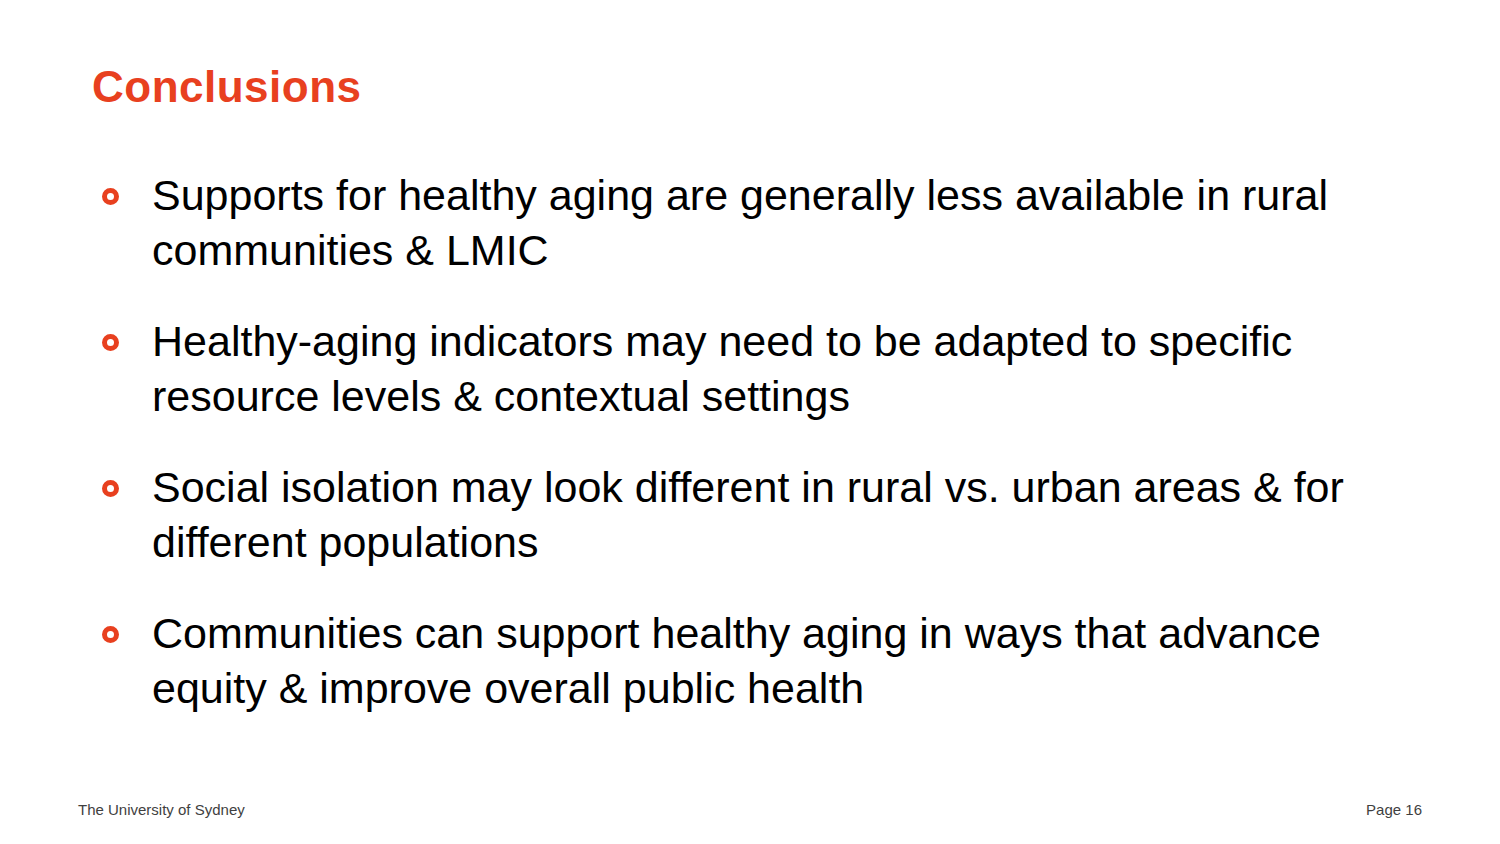Conclusions
Supports for healthy aging are generally less available in rural communities & LMIC
Healthy-aging indicators may need to be adapted to specific resource levels & contextual settings
Social isolation may look different in rural vs. urban areas & for different populations
Communities can support healthy aging in ways that advance equity & improve overall public health
The University of Sydney
Page 16